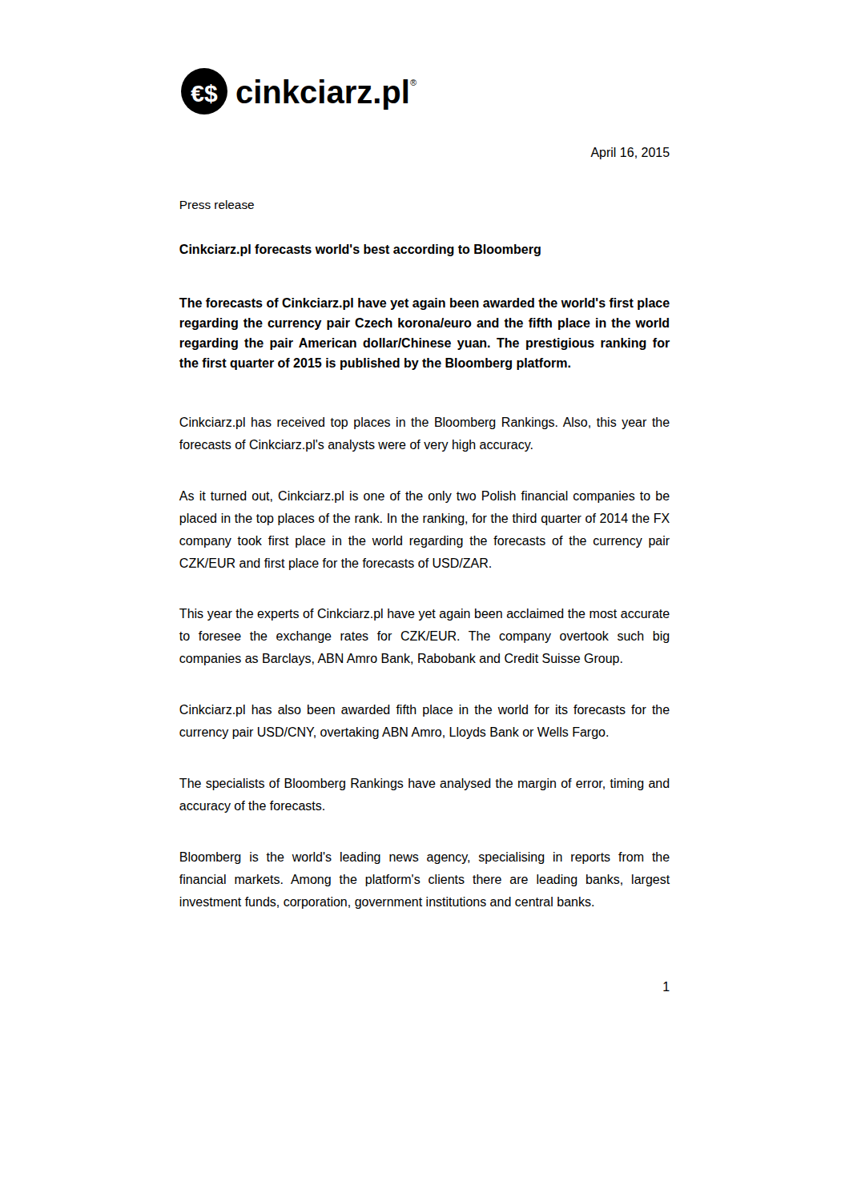€$ cinkciarz.pl ®
April 16, 2015
Press release
Cinkciarz.pl forecasts world's best according to Bloomberg
The forecasts of Cinkciarz.pl have yet again been awarded the world's first place regarding the currency pair Czech korona/euro and the fifth place in the world regarding the pair American dollar/Chinese yuan. The prestigious ranking for the first quarter of 2015 is published by the Bloomberg platform.
Cinkciarz.pl has received top places in the Bloomberg Rankings. Also, this year the forecasts of Cinkciarz.pl's analysts were of very high accuracy.
As it turned out, Cinkciarz.pl is one of the only two Polish financial companies to be placed in the top places of the rank. In the ranking, for the third quarter of 2014 the FX company took first place in the world regarding the forecasts of the currency pair CZK/EUR and first place for the forecasts of USD/ZAR.
This year the experts of Cinkciarz.pl have yet again been acclaimed the most accurate to foresee the exchange rates for CZK/EUR. The company overtook such big companies as Barclays, ABN Amro Bank, Rabobank and Credit Suisse Group.
Cinkciarz.pl has also been awarded fifth place in the world for its forecasts for the currency pair USD/CNY, overtaking ABN Amro, Lloyds Bank or Wells Fargo.
The specialists of Bloomberg Rankings have analysed the margin of error, timing and accuracy of the forecasts.
Bloomberg is the world's leading news agency, specialising in reports from the financial markets. Among the platform's clients there are leading banks, largest investment funds, corporation, government institutions and central banks.
1